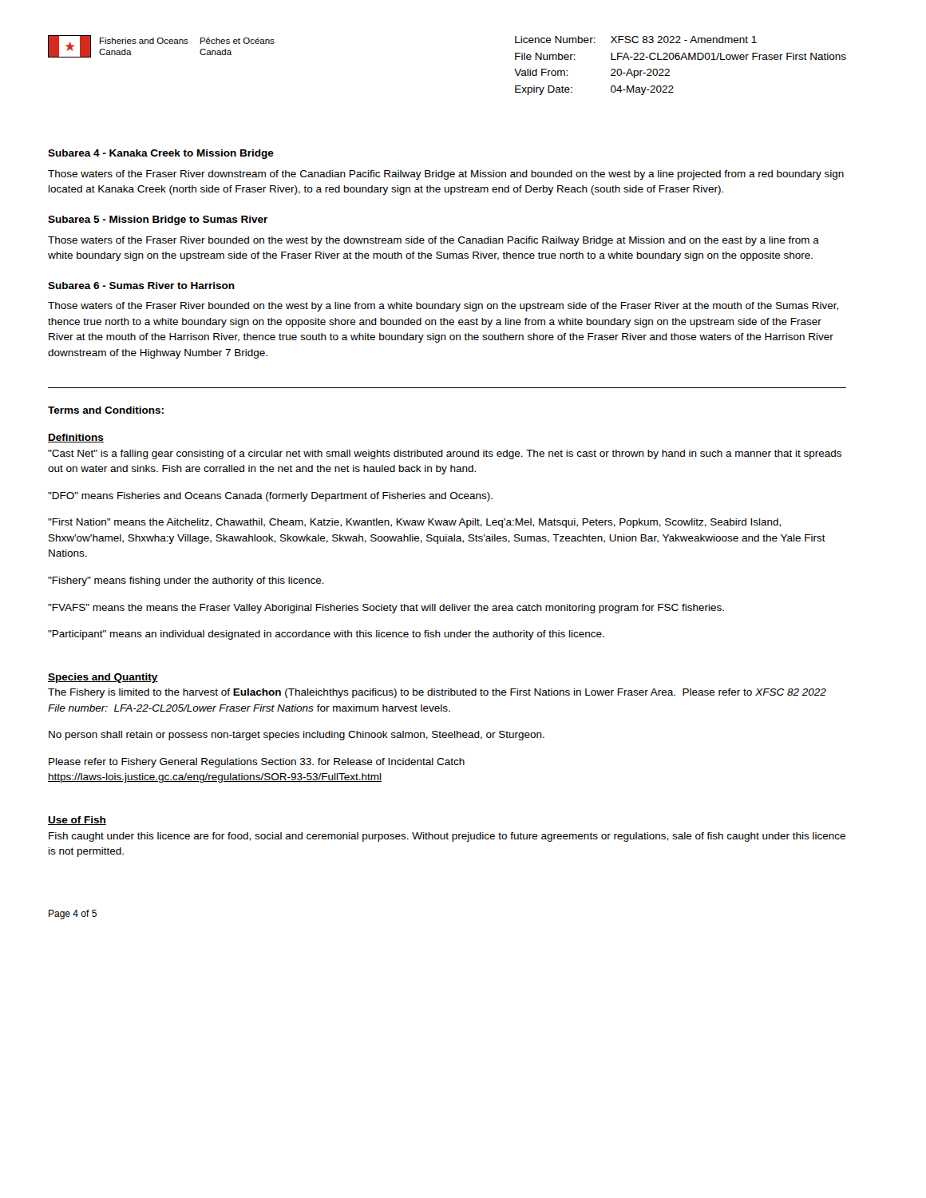★
Fisheries and Oceans
Canada
Pêches et Océans
Canada
| Licence Number: | XFSC 83 2022 - Amendment 1 |
| File Number: | LFA-22-CL206AMD01/Lower Fraser First Nations |
| Valid From: | 20-Apr-2022 |
| Expiry Date: | 04-May-2022 |
Subarea 4 - Kanaka Creek to Mission Bridge
Those waters of the Fraser River downstream of the Canadian Pacific Railway Bridge at Mission and bounded on the west by a line projected from a red boundary sign located at Kanaka Creek (north side of Fraser River), to a red boundary sign at the upstream end of Derby Reach (south side of Fraser River).
Subarea 5 - Mission Bridge to Sumas River
Those waters of the Fraser River bounded on the west by the downstream side of the Canadian Pacific Railway Bridge at Mission and on the east by a line from a white boundary sign on the upstream side of the Fraser River at the mouth of the Sumas River, thence true north to a white boundary sign on the opposite shore.
Subarea 6 - Sumas River to Harrison
Those waters of the Fraser River bounded on the west by a line from a white boundary sign on the upstream side of the Fraser River at the mouth of the Sumas River, thence true north to a white boundary sign on the opposite shore and bounded on the east by a line from a white boundary sign on the upstream side of the Fraser River at the mouth of the Harrison River, thence true south to a white boundary sign on the southern shore of the Fraser River and those waters of the Harrison River downstream of the Highway Number 7 Bridge.
Terms and Conditions:
Definitions
"Cast Net" is a falling gear consisting of a circular net with small weights distributed around its edge. The net is cast or thrown by hand in such a manner that it spreads out on water and sinks. Fish are corralled in the net and the net is hauled back in by hand.
"DFO" means Fisheries and Oceans Canada (formerly Department of Fisheries and Oceans).
"First Nation" means the Aitchelitz, Chawathil, Cheam, Katzie, Kwantlen, Kwaw Kwaw Apilt, Leq'a:Mel, Matsqui, Peters, Popkum, Scowlitz, Seabird Island, Shxw'ow'hamel, Shxwha:y Village, Skawahlook, Skowkale, Skwah, Soowahlie, Squiala, Sts'ailes, Sumas, Tzeachten, Union Bar, Yakweakwioose and the Yale First Nations.
"Fishery" means fishing under the authority of this licence.
"FVAFS" means the means the Fraser Valley Aboriginal Fisheries Society that will deliver the area catch monitoring program for FSC fisheries.
"Participant" means an individual designated in accordance with this licence to fish under the authority of this licence.
Species and Quantity
The Fishery is limited to the harvest of Eulachon (Thaleichthys pacificus) to be distributed to the First Nations in Lower Fraser Area. Please refer to XFSC 82 2022 File number: LFA-22-CL205/Lower Fraser First Nations for maximum harvest levels.
No person shall retain or possess non-target species including Chinook salmon, Steelhead, or Sturgeon.
Please refer to Fishery General Regulations Section 33. for Release of Incidental Catch
https://laws-lois.justice.gc.ca/eng/regulations/SOR-93-53/FullText.html
Use of Fish
Fish caught under this licence are for food, social and ceremonial purposes. Without prejudice to future agreements or regulations, sale of fish caught under this licence is not permitted.
Page 4 of 5